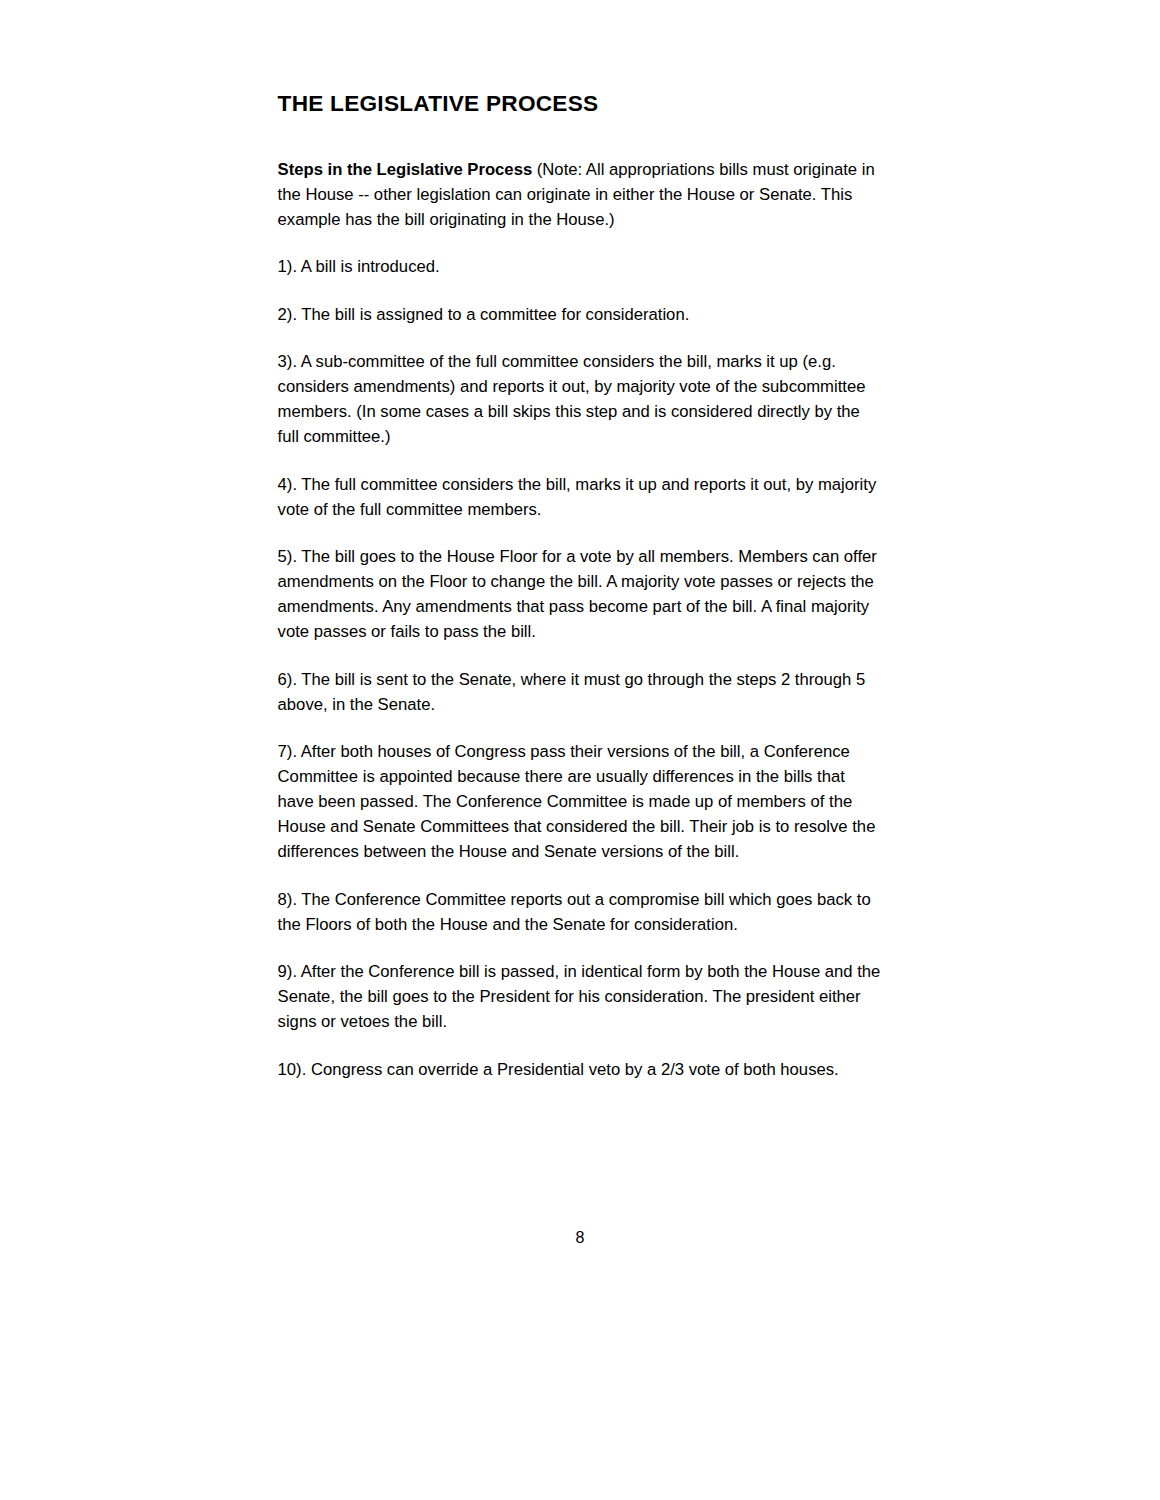THE LEGISLATIVE PROCESS
Steps in the Legislative Process (Note: All appropriations bills must originate in the House -- other legislation can originate in either the House or Senate. This example has the bill originating in the House.)
1). A bill is introduced.
2). The bill is assigned to a committee for consideration.
3). A sub-committee of the full committee considers the bill, marks it up (e.g. considers amendments) and reports it out, by majority vote of the subcommittee members. (In some cases a bill skips this step and is considered directly by the full committee.)
4). The full committee considers the bill, marks it up and reports it out, by majority vote of the full committee members.
5). The bill goes to the House Floor for a vote by all members. Members can offer amendments on the Floor to change the bill. A majority vote passes or rejects the amendments. Any amendments that pass become part of the bill. A final majority vote passes or fails to pass the bill.
6). The bill is sent to the Senate, where it must go through the steps 2 through 5 above, in the Senate.
7). After both houses of Congress pass their versions of the bill, a Conference Committee is appointed because there are usually differences in the bills that have been passed. The Conference Committee is made up of members of the House and Senate Committees that considered the bill. Their job is to resolve the differences between the House and Senate versions of the bill.
8). The Conference Committee reports out a compromise bill which goes back to the Floors of both the House and the Senate for consideration.
9). After the Conference bill is passed, in identical form by both the House and the Senate, the bill goes to the President for his consideration. The president either signs or vetoes the bill.
10). Congress can override a Presidential veto by a 2/3 vote of both houses.
8